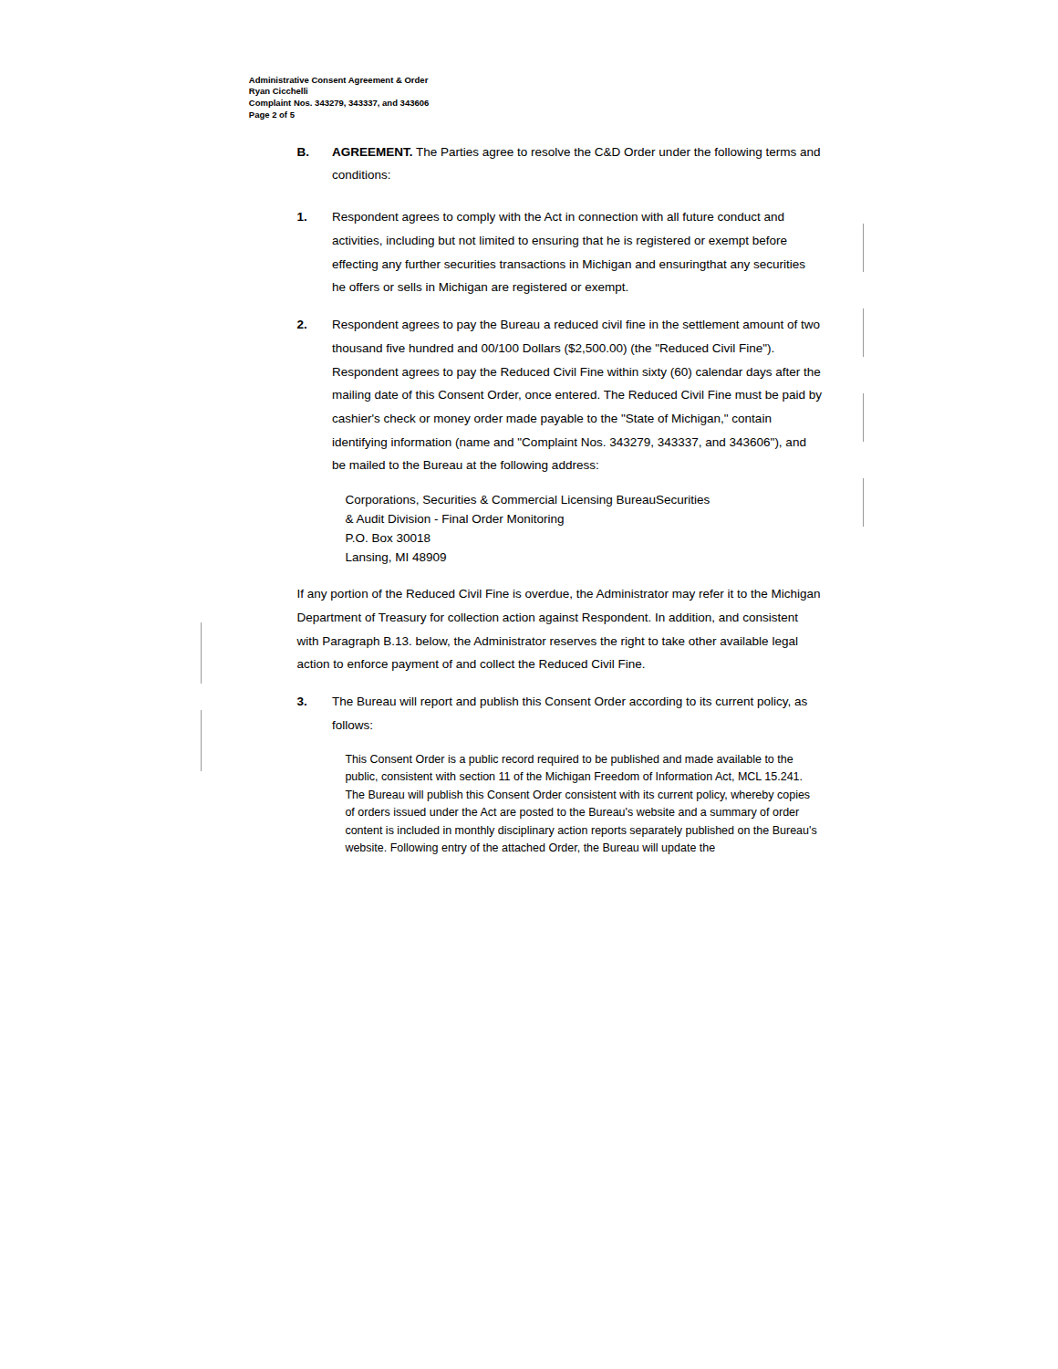Administrative Consent Agreement & Order
Ryan Cicchelli
Complaint Nos. 343279, 343337, and 343606
Page 2 of 5
B.
AGREEMENT. The Parties agree to resolve the C&D Order under the following terms and conditions:
1.
Respondent agrees to comply with the Act in connection with all future conduct and activities, including but not limited to ensuring that he is registered or exempt before effecting any further securities transactions in Michigan and ensuringthat any securities he offers or sells in Michigan are registered or exempt.
2.
Respondent agrees to pay the Bureau a reduced civil fine in the settlement amount of two thousand five hundred and 00/100 Dollars ($2,500.00) (the "Reduced Civil Fine"). Respondent agrees to pay the Reduced Civil Fine within sixty (60) calendar days after the mailing date of this Consent Order, once entered. The Reduced Civil Fine must be paid by cashier's check or money order made payable to the "State of Michigan," contain identifying information (name and "Complaint Nos. 343279, 343337, and 343606"), and be mailed to the Bureau at the following address:
Corporations, Securities & Commercial Licensing BureauSecurities
& Audit Division - Final Order Monitoring
P.O. Box 30018
Lansing, MI 48909
If any portion of the Reduced Civil Fine is overdue, the Administrator may refer it to the Michigan Department of Treasury for collection action against Respondent. In addition, and consistent with Paragraph B.13. below, the Administrator reserves the right to take other available legal action to enforce payment of and collect the Reduced Civil Fine.
3.
The Bureau will report and publish this Consent Order according to its current policy, as follows:
This Consent Order is a public record required to be published and made available to the public, consistent with section 11 of the Michigan Freedom of Information Act, MCL 15.241. The Bureau will publish this Consent Order consistent with its current policy, whereby copies of orders issued under the Act are posted to the Bureau's website and a summary of order content is included in monthly disciplinary action reports separately published on the Bureau's website. Following entry of the attached Order, the Bureau will update the